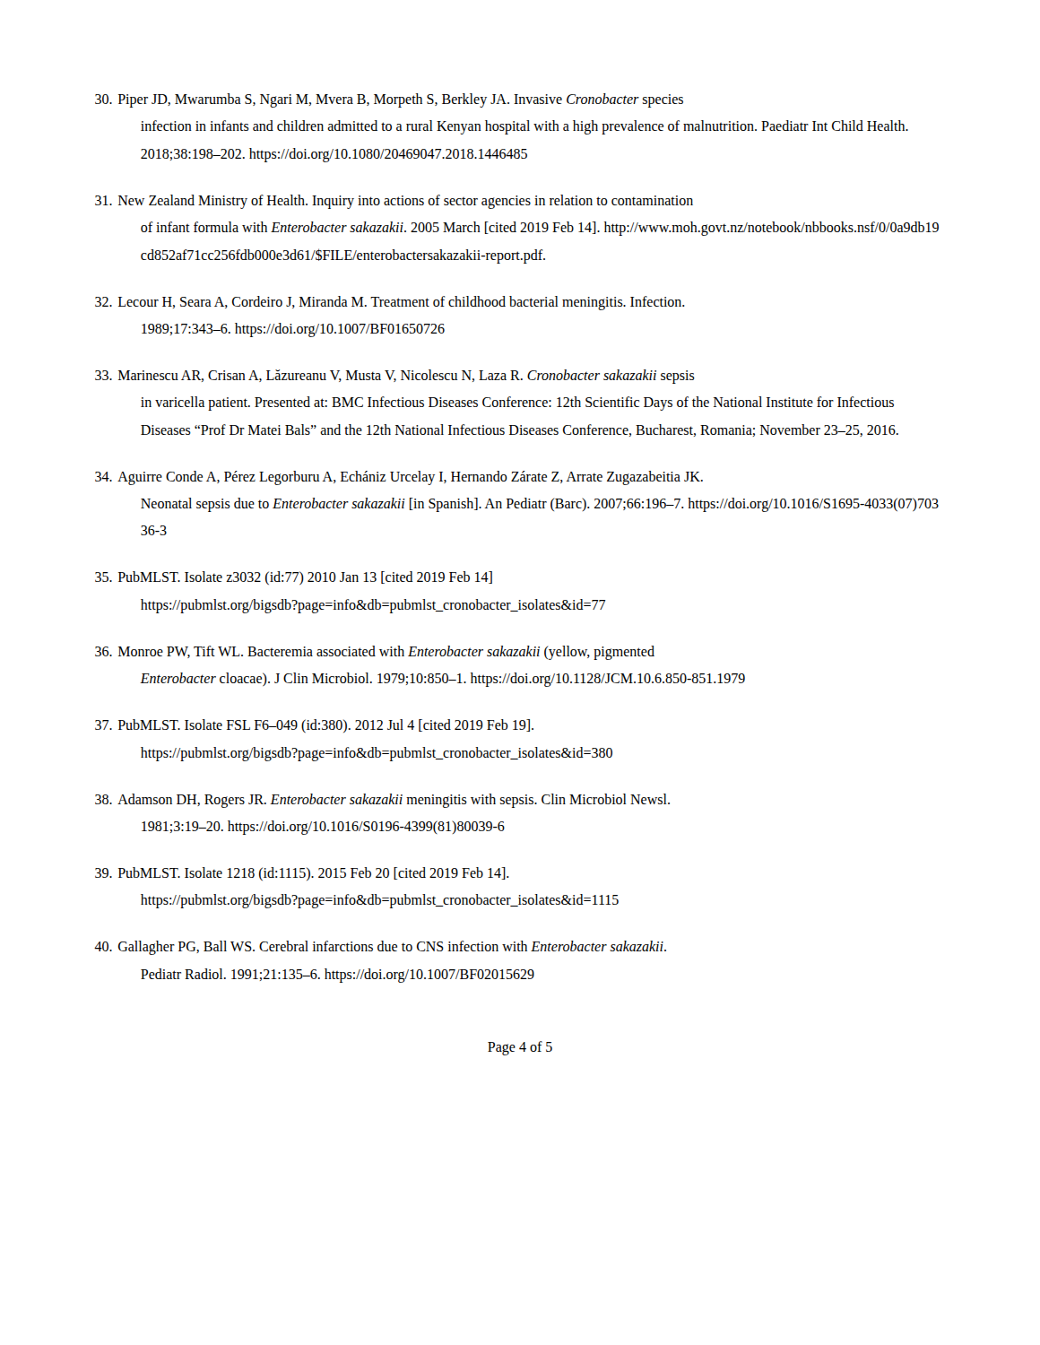30. Piper JD, Mwarumba S, Ngari M, Mvera B, Morpeth S, Berkley JA. Invasive Cronobacter species infection in infants and children admitted to a rural Kenyan hospital with a high prevalence of malnutrition. Paediatr Int Child Health. 2018;38:198–202. https://doi.org/10.1080/20469047.2018.1446485
31. New Zealand Ministry of Health. Inquiry into actions of sector agencies in relation to contamination of infant formula with Enterobacter sakazakii. 2005 March [cited 2019 Feb 14]. http://www.moh.govt.nz/notebook/nbbooks.nsf/0/0a9db19cd852af71cc256fdb000e3d61/$FILE/enterobactersakazakii-report.pdf.
32. Lecour H, Seara A, Cordeiro J, Miranda M. Treatment of childhood bacterial meningitis. Infection. 1989;17:343–6. https://doi.org/10.1007/BF01650726
33. Marinescu AR, Crisan A, Lăzureanu V, Musta V, Nicolescu N, Laza R. Cronobacter sakazakii sepsis in varicella patient. Presented at: BMC Infectious Diseases Conference: 12th Scientific Days of the National Institute for Infectious Diseases “Prof Dr Matei Bals” and the 12th National Infectious Diseases Conference, Bucharest, Romania; November 23–25, 2016.
34. Aguirre Conde A, Pérez Legorburu A, Echániz Urcelay I, Hernando Zárate Z, Arrate Zugazabeitia JK. Neonatal sepsis due to Enterobacter sakazakii [in Spanish]. An Pediatr (Barc). 2007;66:196–7. https://doi.org/10.1016/S1695-4033(07)70336-3
35. PubMLST. Isolate z3032 (id:77) 2010 Jan 13 [cited 2019 Feb 14] https://pubmlst.org/bigsdb?page=info&db=pubmlst_cronobacter_isolates&id=77
36. Monroe PW, Tift WL. Bacteremia associated with Enterobacter sakazakii (yellow, pigmented Enterobacter cloacae). J Clin Microbiol. 1979;10:850–1. https://doi.org/10.1128/JCM.10.6.850-851.1979
37. PubMLST. Isolate FSL F6–049 (id:380). 2012 Jul 4 [cited 2019 Feb 19]. https://pubmlst.org/bigsdb?page=info&db=pubmlst_cronobacter_isolates&id=380
38. Adamson DH, Rogers JR. Enterobacter sakazakii meningitis with sepsis. Clin Microbiol Newsl. 1981;3:19–20. https://doi.org/10.1016/S0196-4399(81)80039-6
39. PubMLST. Isolate 1218 (id:1115). 2015 Feb 20 [cited 2019 Feb 14]. https://pubmlst.org/bigsdb?page=info&db=pubmlst_cronobacter_isolates&id=1115
40. Gallagher PG, Ball WS. Cerebral infarctions due to CNS infection with Enterobacter sakazakii. Pediatr Radiol. 1991;21:135–6. https://doi.org/10.1007/BF02015629
Page 4 of 5